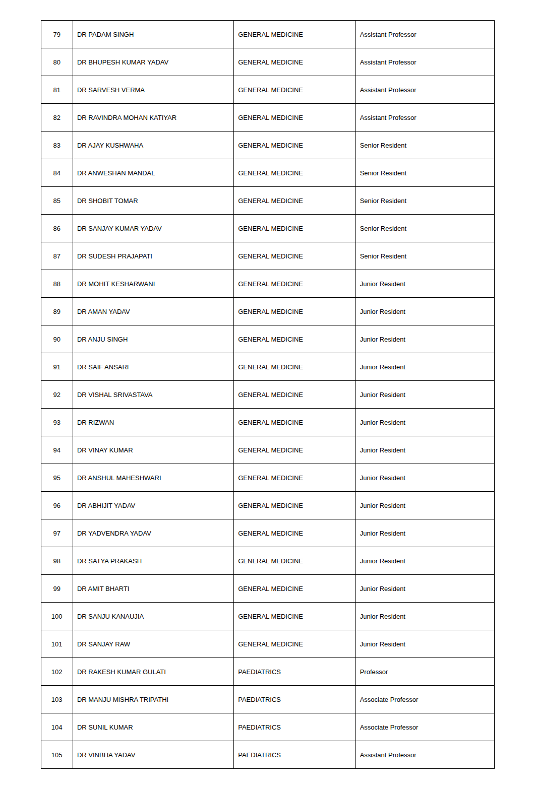| 79 | DR PADAM SINGH | GENERAL MEDICINE | Assistant Professor |
| 80 | DR BHUPESH KUMAR YADAV | GENERAL MEDICINE | Assistant Professor |
| 81 | DR SARVESH VERMA | GENERAL MEDICINE | Assistant Professor |
| 82 | DR RAVINDRA MOHAN KATIYAR | GENERAL MEDICINE | Assistant Professor |
| 83 | DR AJAY KUSHWAHA | GENERAL MEDICINE | Senior Resident |
| 84 | DR ANWESHAN MANDAL | GENERAL MEDICINE | Senior Resident |
| 85 | DR SHOBIT TOMAR | GENERAL MEDICINE | Senior Resident |
| 86 | DR SANJAY KUMAR YADAV | GENERAL MEDICINE | Senior Resident |
| 87 | DR SUDESH PRAJAPATI | GENERAL MEDICINE | Senior Resident |
| 88 | DR MOHIT KESHARWANI | GENERAL MEDICINE | Junior Resident |
| 89 | DR AMAN YADAV | GENERAL MEDICINE | Junior Resident |
| 90 | DR ANJU SINGH | GENERAL MEDICINE | Junior Resident |
| 91 | DR SAIF ANSARI | GENERAL MEDICINE | Junior Resident |
| 92 | DR VISHAL SRIVASTAVA | GENERAL MEDICINE | Junior Resident |
| 93 | DR RIZWAN | GENERAL MEDICINE | Junior Resident |
| 94 | DR VINAY KUMAR | GENERAL MEDICINE | Junior Resident |
| 95 | DR ANSHUL MAHESHWARI | GENERAL MEDICINE | Junior Resident |
| 96 | DR ABHIJIT YADAV | GENERAL MEDICINE | Junior Resident |
| 97 | DR YADVENDRA YADAV | GENERAL MEDICINE | Junior Resident |
| 98 | DR SATYA PRAKASH | GENERAL MEDICINE | Junior Resident |
| 99 | DR AMIT BHARTI | GENERAL MEDICINE | Junior Resident |
| 100 | DR SANJU KANAUJIA | GENERAL MEDICINE | Junior Resident |
| 101 | DR SANJAY RAW | GENERAL MEDICINE | Junior Resident |
| 102 | DR RAKESH KUMAR GULATI | PAEDIATRICS | Professor |
| 103 | DR MANJU MISHRA TRIPATHI | PAEDIATRICS | Associate Professor |
| 104 | DR SUNIL KUMAR | PAEDIATRICS | Associate Professor |
| 105 | DR VINBHA YADAV | PAEDIATRICS | Assistant Professor |